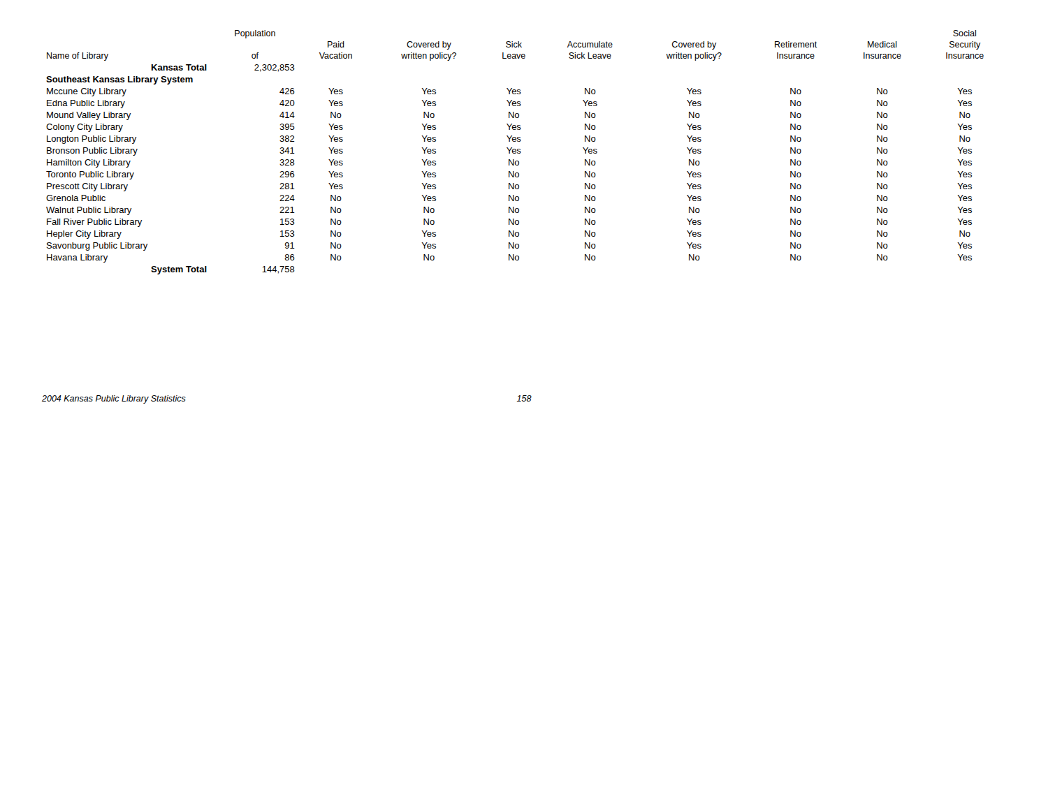| | Population | | | | | | | | Social |
| --- | --- | --- | --- | --- | --- | --- | --- | --- | --- |
| | | Paid | Covered by | Sick | Accumulate | Covered by | Retirement | Medical | Security |
| Name of Library | of | Vacation | written policy? | Leave | Sick Leave | written policy? | Insurance | Insurance | Insurance |
| Kansas Total | 2,302,853 | |
| Southeast Kansas Library System |
| Mccune City Library | 426 | Yes | Yes | Yes | No | Yes | No | No | Yes |
| Edna Public Library | 420 | Yes | Yes | Yes | Yes | Yes | No | No | Yes |
| Mound Valley Library | 414 | No | No | No | No | No | No | No | No |
| Colony City Library | 395 | Yes | Yes | Yes | No | Yes | No | No | Yes |
| Longton Public Library | 382 | Yes | Yes | Yes | No | Yes | No | No | No |
| Bronson Public Library | 341 | Yes | Yes | Yes | Yes | Yes | No | No | Yes |
| Hamilton City Library | 328 | Yes | Yes | No | No | No | No | No | Yes |
| Toronto Public Library | 296 | Yes | Yes | No | No | Yes | No | No | Yes |
| Prescott City Library | 281 | Yes | Yes | No | No | Yes | No | No | Yes |
| Grenola Public | 224 | No | Yes | No | No | Yes | No | No | Yes |
| Walnut Public Library | 221 | No | No | No | No | No | No | No | Yes |
| Fall River Public Library | 153 | No | No | No | No | Yes | No | No | Yes |
| Hepler City Library | 153 | No | Yes | No | No | Yes | No | No | No |
| Savonburg Public Library | 91 | No | Yes | No | No | Yes | No | No | Yes |
| Havana Library | 86 | No | No | No | No | No | No | No | Yes |
| System Total | 144,758 | |
2004 Kansas Public Library Statistics 158